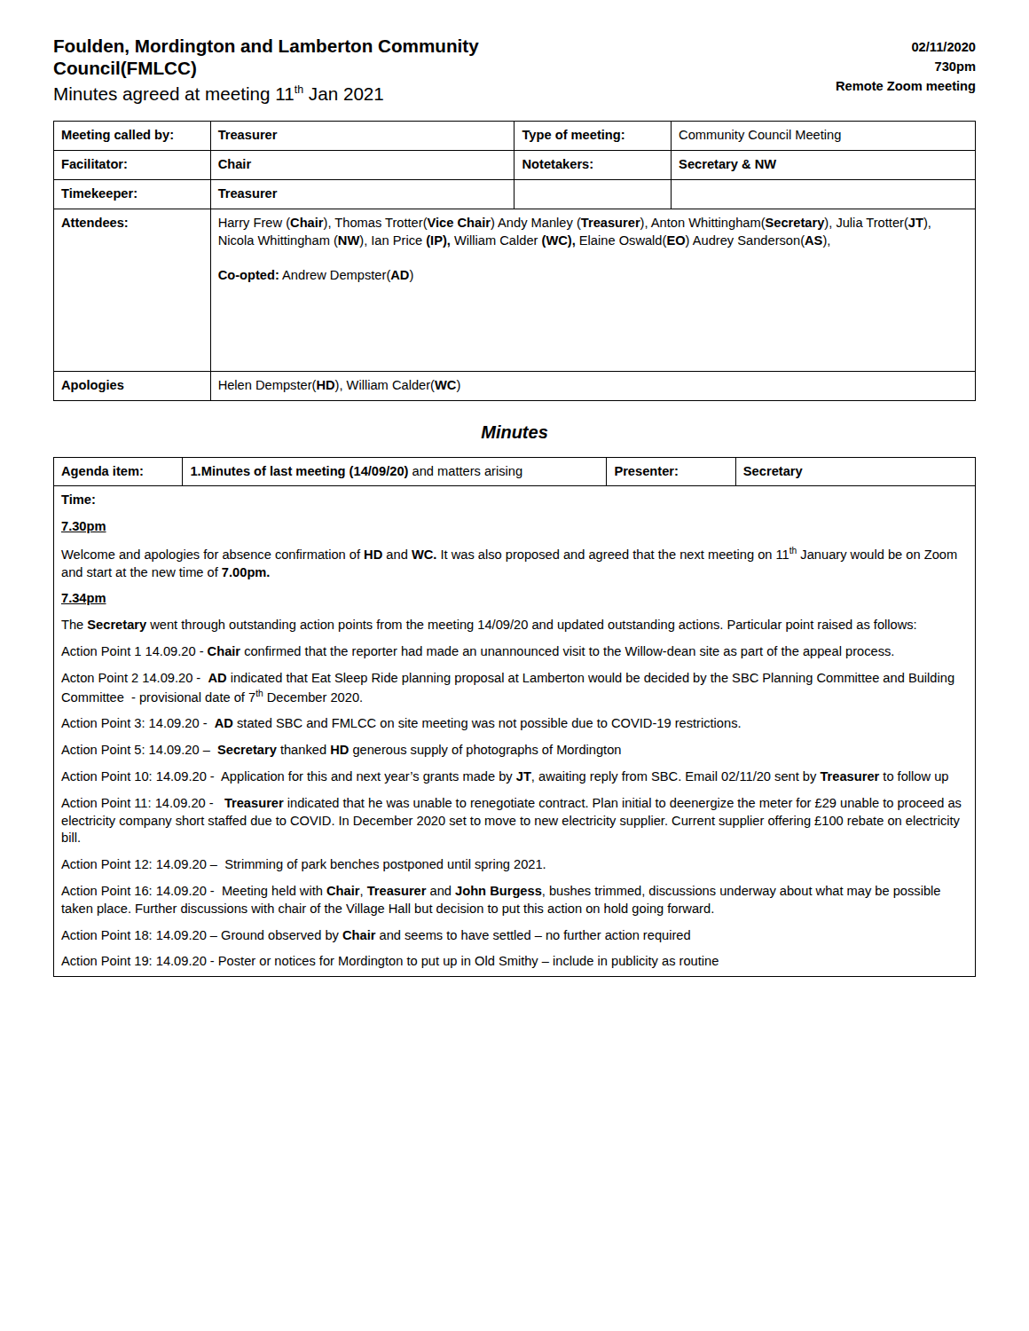Foulden, Mordington and Lamberton Community Council(FMLCC)
Minutes agreed at meeting 11th Jan 2021
02/11/2020
730pm
Remote Zoom meeting
| Meeting called by: | Treasurer | Type of meeting: | Community Council Meeting |
| Facilitator: | Chair | Notetakers: | Secretary & NW |
| Timekeeper: | Treasurer | | |
| Attendees: | Harry Frew ( Chair ), Thomas Trotter( Vice Chair ) Andy Manley ( Treasurer ), Anton Whittingham( Secretary ), Julia Trotter( JT ), Nicola Whittingham ( NW ), Ian Price (IP), William Calder (WC), Elaine Oswald( EO ) Audrey Sanderson( AS ), Co-opted: Andrew Dempster( AD ) |
| Apologies | Helen Dempster( HD ), William Calder( WC ) |
Minutes
| Agenda item: | 1.Minutes of last meeting (14/09/20) and matters arising | Presenter: | Secretary |
| Time: 7.30pm Welcome and apologies for absence confirmation of HD and WC. It was also proposed and agreed that the next meeting on 11 th January would be on Zoom and start at the new time of 7.00pm. 7.34pm The Secretary went through outstanding action points from the meeting 14/09/20 and updated outstanding actions. Particular point raised as follows: Action Point 1 14.09.20 - Chair confirmed that the reporter had made an unannounced visit to the Willow-dean site as part of the appeal process. Acton Point 2 14.09.20 - AD indicated that Eat Sleep Ride planning proposal at Lamberton would be decided by the SBC Planning Committee and Building Committee - provisional date of 7 th December 2020. Action Point 3: 14.09.20 - AD stated SBC and FMLCC on site meeting was not possible due to COVID-19 restrictions. Action Point 5: 14.09.20 – Secretary thanked HD generous supply of photographs of Mordington Action Point 10: 14.09.20 - Application for this and next year’s grants made by JT , awaiting reply from SBC. Email 02/11/20 sent by Treasurer to follow up Action Point 11: 14.09.20 - Treasurer indicated that he was unable to renegotiate contract. Plan initial to deenergize the meter for £29 unable to proceed as electricity company short staffed due to COVID. In December 2020 set to move to new electricity supplier. Current supplier offering £100 rebate on electricity bill. Action Point 12: 14.09.20 – Strimming of park benches postponed until spring 2021. Action Point 16: 14.09.20 - Meeting held with Chair , Treasurer and John Burgess , bushes trimmed, discussions underway about what may be possible taken place. Further discussions with chair of the Village Hall but decision to put this action on hold going forward. Action Point 18: 14.09.20 – Ground observed by Chair and seems to have settled – no further action required Action Point 19: 14.09.20 - Poster or notices for Mordington to put up in Old Smithy – include in publicity as routine |